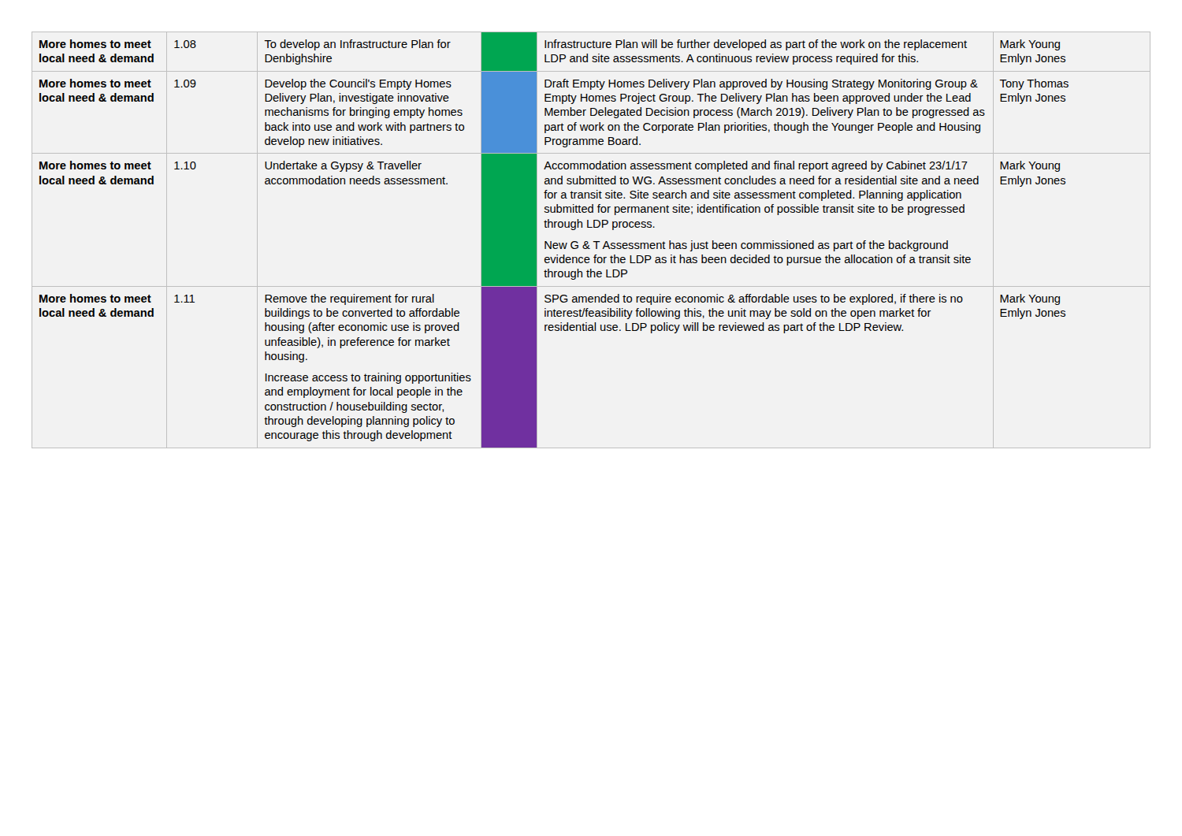| More homes to meet local need & demand | 1.08 | To develop an Infrastructure Plan for Denbighshire | | Infrastructure Plan will be further developed as part of the work on the replacement LDP and site assessments. A continuous review process required for this. | Mark Young Emlyn Jones |
| More homes to meet local need & demand | 1.09 | Develop the Council's Empty Homes Delivery Plan, investigate innovative mechanisms for bringing empty homes back into use and work with partners to develop new initiatives. | | Draft Empty Homes Delivery Plan approved by Housing Strategy Monitoring Group & Empty Homes Project Group. The Delivery Plan has been approved under the Lead Member Delegated Decision process (March 2019). Delivery Plan to be progressed as part of work on the Corporate Plan priorities, though the Younger People and Housing Programme Board. | Tony Thomas Emlyn Jones |
| More homes to meet local need & demand | 1.10 | Undertake a Gypsy & Traveller accommodation needs assessment. | | Accommodation assessment completed and final report agreed by Cabinet 23/1/17 and submitted to WG. Assessment concludes a need for a residential site and a need for a transit site. Site search and site assessment completed. Planning application submitted for permanent site; identification of possible transit site to be progressed through LDP process. New G & T Assessment has just been commissioned as part of the background evidence for the LDP as it has been decided to pursue the allocation of a transit site through the LDP | Mark Young Emlyn Jones |
| More homes to meet local need & demand | 1.11 | Remove the requirement for rural buildings to be converted to affordable housing (after economic use is proved unfeasible), in preference for market housing. Increase access to training opportunities and employment for local people in the construction / housebuilding sector, through developing planning policy to encourage this through development | | SPG amended to require economic & affordable uses to be explored, if there is no interest/feasibility following this, the unit may be sold on the open market for residential use. LDP policy will be reviewed as part of the LDP Review. | Mark Young Emlyn Jones |